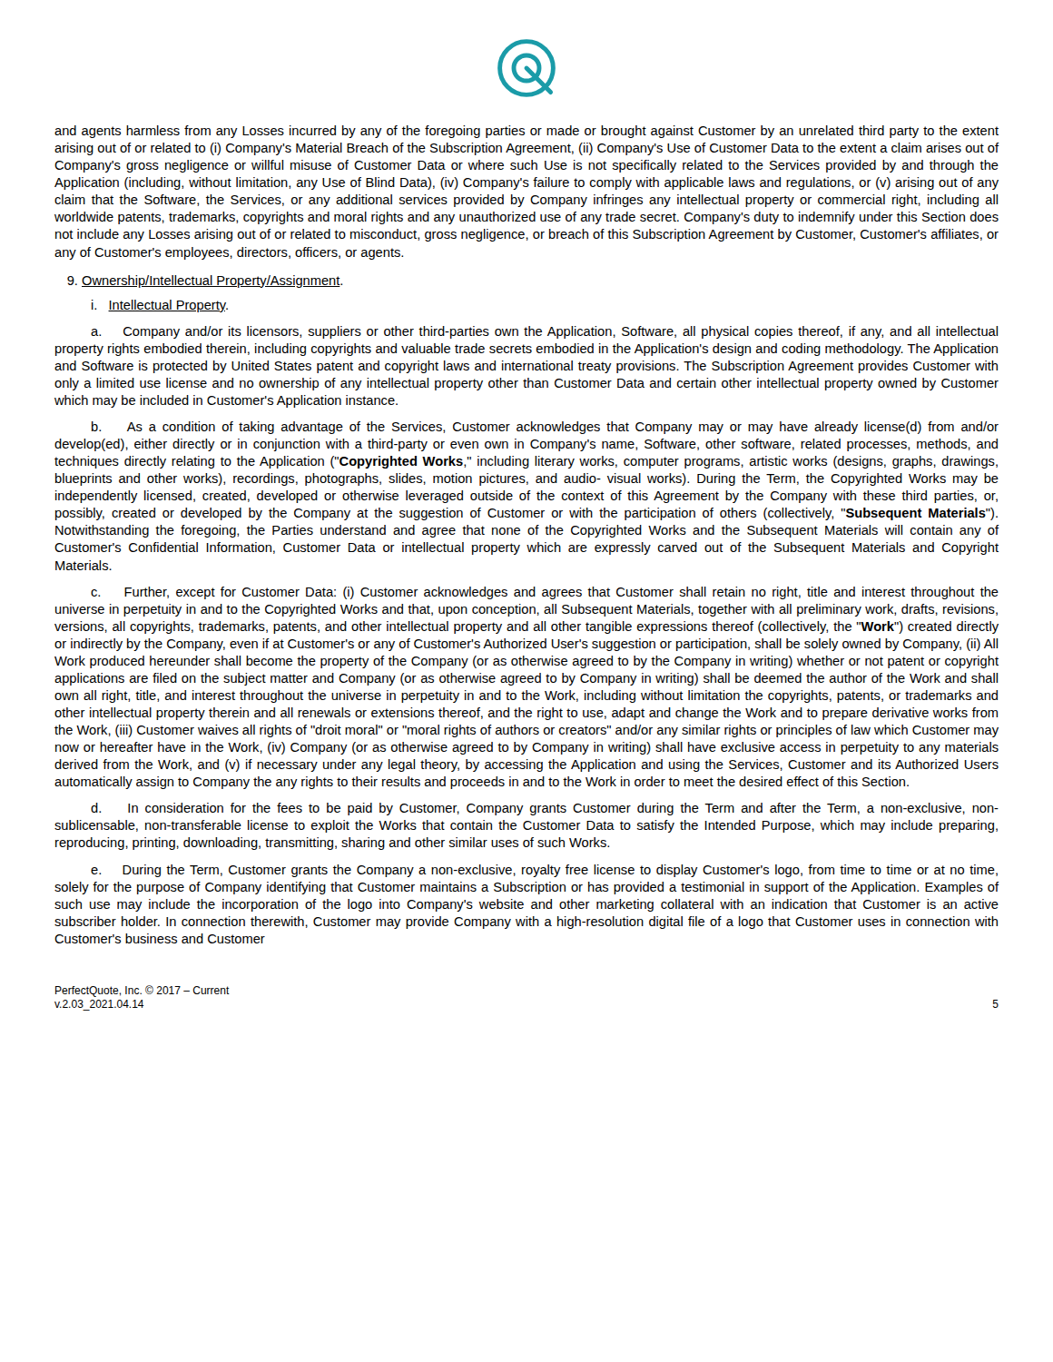and agents harmless from any Losses incurred by any of the foregoing parties or made or brought against Customer by an unrelated third party to the extent arising out of or related to (i) Company's Material Breach of the Subscription Agreement, (ii) Company's Use of Customer Data to the extent a claim arises out of Company's gross negligence or willful misuse of Customer Data or where such Use is not specifically related to the Services provided by and through the Application (including, without limitation, any Use of Blind Data), (iv) Company's failure to comply with applicable laws and regulations, or (v) arising out of any claim that the Software, the Services, or any additional services provided by Company infringes any intellectual property or commercial right, including all worldwide patents, trademarks, copyrights and moral rights and any unauthorized use of any trade secret. Company's duty to indemnify under this Section does not include any Losses arising out of or related to misconduct, gross negligence, or breach of this Subscription Agreement by Customer, Customer's affiliates, or any of Customer's employees, directors, officers, or agents.
Ownership/Intellectual Property/Assignment.
i. Intellectual Property.
a. Company and/or its licensors, suppliers or other third-parties own the Application, Software, all physical copies thereof, if any, and all intellectual property rights embodied therein, including copyrights and valuable trade secrets embodied in the Application's design and coding methodology. The Application and Software is protected by United States patent and copyright laws and international treaty provisions. The Subscription Agreement provides Customer with only a limited use license and no ownership of any intellectual property other than Customer Data and certain other intellectual property owned by Customer which may be included in Customer's Application instance.
b. As a condition of taking advantage of the Services, Customer acknowledges that Company may or may have already license(d) from and/or develop(ed), either directly or in conjunction with a third-party or even own in Company's name, Software, other software, related processes, methods, and techniques directly relating to the Application ("Copyrighted Works," including literary works, computer programs, artistic works (designs, graphs, drawings, blueprints and other works), recordings, photographs, slides, motion pictures, and audio- visual works). During the Term, the Copyrighted Works may be independently licensed, created, developed or otherwise leveraged outside of the context of this Agreement by the Company with these third parties, or, possibly, created or developed by the Company at the suggestion of Customer or with the participation of others (collectively, "Subsequent Materials"). Notwithstanding the foregoing, the Parties understand and agree that none of the Copyrighted Works and the Subsequent Materials will contain any of Customer's Confidential Information, Customer Data or intellectual property which are expressly carved out of the Subsequent Materials and Copyright Materials.
c. Further, except for Customer Data: (i) Customer acknowledges and agrees that Customer shall retain no right, title and interest throughout the universe in perpetuity in and to the Copyrighted Works and that, upon conception, all Subsequent Materials, together with all preliminary work, drafts, revisions, versions, all copyrights, trademarks, patents, and other intellectual property and all other tangible expressions thereof (collectively, the "Work") created directly or indirectly by the Company, even if at Customer's or any of Customer's Authorized User's suggestion or participation, shall be solely owned by Company, (ii) All Work produced hereunder shall become the property of the Company (or as otherwise agreed to by the Company in writing) whether or not patent or copyright applications are filed on the subject matter and Company (or as otherwise agreed to by Company in writing) shall be deemed the author of the Work and shall own all right, title, and interest throughout the universe in perpetuity in and to the Work, including without limitation the copyrights, patents, or trademarks and other intellectual property therein and all renewals or extensions thereof, and the right to use, adapt and change the Work and to prepare derivative works from the Work, (iii) Customer waives all rights of "droit moral" or "moral rights of authors or creators" and/or any similar rights or principles of law which Customer may now or hereafter have in the Work, (iv) Company (or as otherwise agreed to by Company in writing) shall have exclusive access in perpetuity to any materials derived from the Work, and (v) if necessary under any legal theory, by accessing the Application and using the Services, Customer and its Authorized Users automatically assign to Company the any rights to their results and proceeds in and to the Work in order to meet the desired effect of this Section.
d. In consideration for the fees to be paid by Customer, Company grants Customer during the Term and after the Term, a non-exclusive, non-sublicensable, non-transferable license to exploit the Works that contain the Customer Data to satisfy the Intended Purpose, which may include preparing, reproducing, printing, downloading, transmitting, sharing and other similar uses of such Works.
e. During the Term, Customer grants the Company a non-exclusive, royalty free license to display Customer's logo, from time to time or at no time, solely for the purpose of Company identifying that Customer maintains a Subscription or has provided a testimonial in support of the Application. Examples of such use may include the incorporation of the logo into Company's website and other marketing collateral with an indication that Customer is an active subscriber holder. In connection therewith, Customer may provide Company with a high-resolution digital file of a logo that Customer uses in connection with Customer's business and Customer
PerfectQuote, Inc. © 2017 – Current
v.2.03_2021.04.14
5